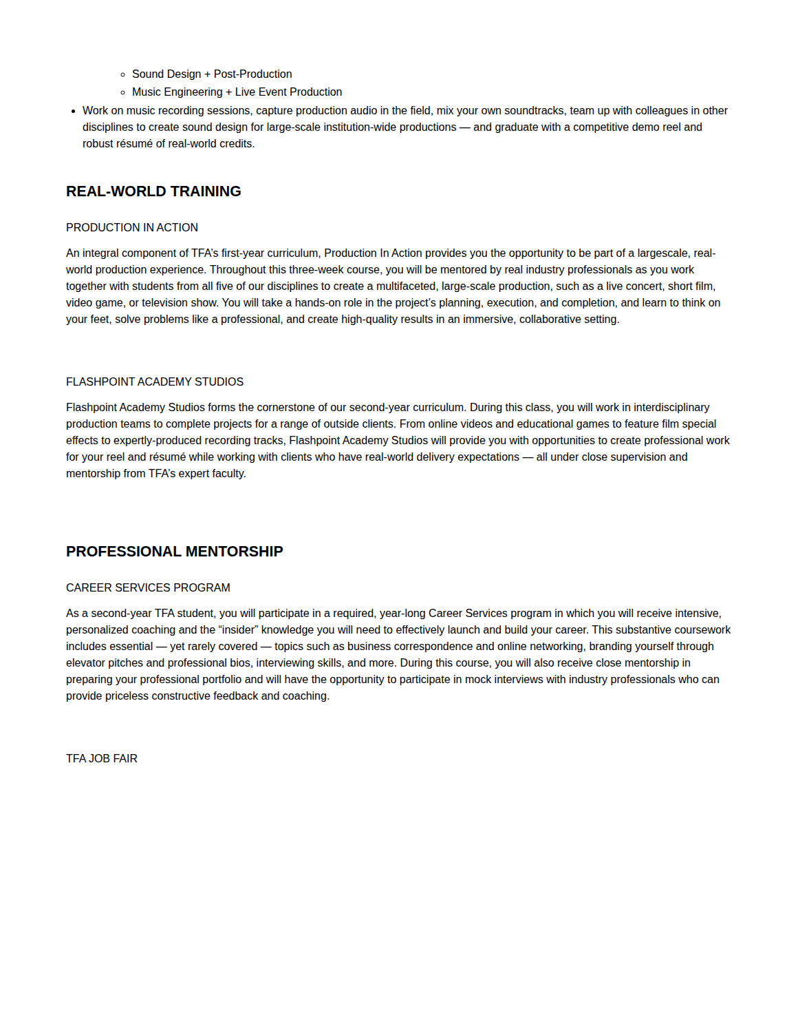Sound Design + Post-Production
Music Engineering + Live Event Production
Work on music recording sessions, capture production audio in the field, mix your own soundtracks, team up with colleagues in other disciplines to create sound design for large-scale institution-wide productions — and graduate with a competitive demo reel and robust résumé of real-world credits.
REAL-WORLD TRAINING
PRODUCTION IN ACTION
An integral component of TFA’s first-year curriculum, Production In Action provides you the opportunity to be part of a largescale, real-world production experience. Throughout this three-week course, you will be mentored by real industry professionals as you work together with students from all five of our disciplines to create a multifaceted, large-scale production, such as a live concert, short film, video game, or television show. You will take a hands-on role in the project’s planning, execution, and completion, and learn to think on your feet, solve problems like a professional, and create high-quality results in an immersive, collaborative setting.
FLASHPOINT ACADEMY STUDIOS
Flashpoint Academy Studios forms the cornerstone of our second-year curriculum. During this class, you will work in interdisciplinary production teams to complete projects for a range of outside clients. From online videos and educational games to feature film special effects to expertly-produced recording tracks, Flashpoint Academy Studios will provide you with opportunities to create professional work for your reel and résumé while working with clients who have real-world delivery expectations — all under close supervision and mentorship from TFA’s expert faculty.
PROFESSIONAL MENTORSHIP
CAREER SERVICES PROGRAM
As a second-year TFA student, you will participate in a required, year-long Career Services program in which you will receive intensive, personalized coaching and the “insider” knowledge you will need to effectively launch and build your career. This substantive coursework includes essential — yet rarely covered — topics such as business correspondence and online networking, branding yourself through elevator pitches and professional bios, interviewing skills, and more. During this course, you will also receive close mentorship in preparing your professional portfolio and will have the opportunity to participate in mock interviews with industry professionals who can provide priceless constructive feedback and coaching.
TFA JOB FAIR